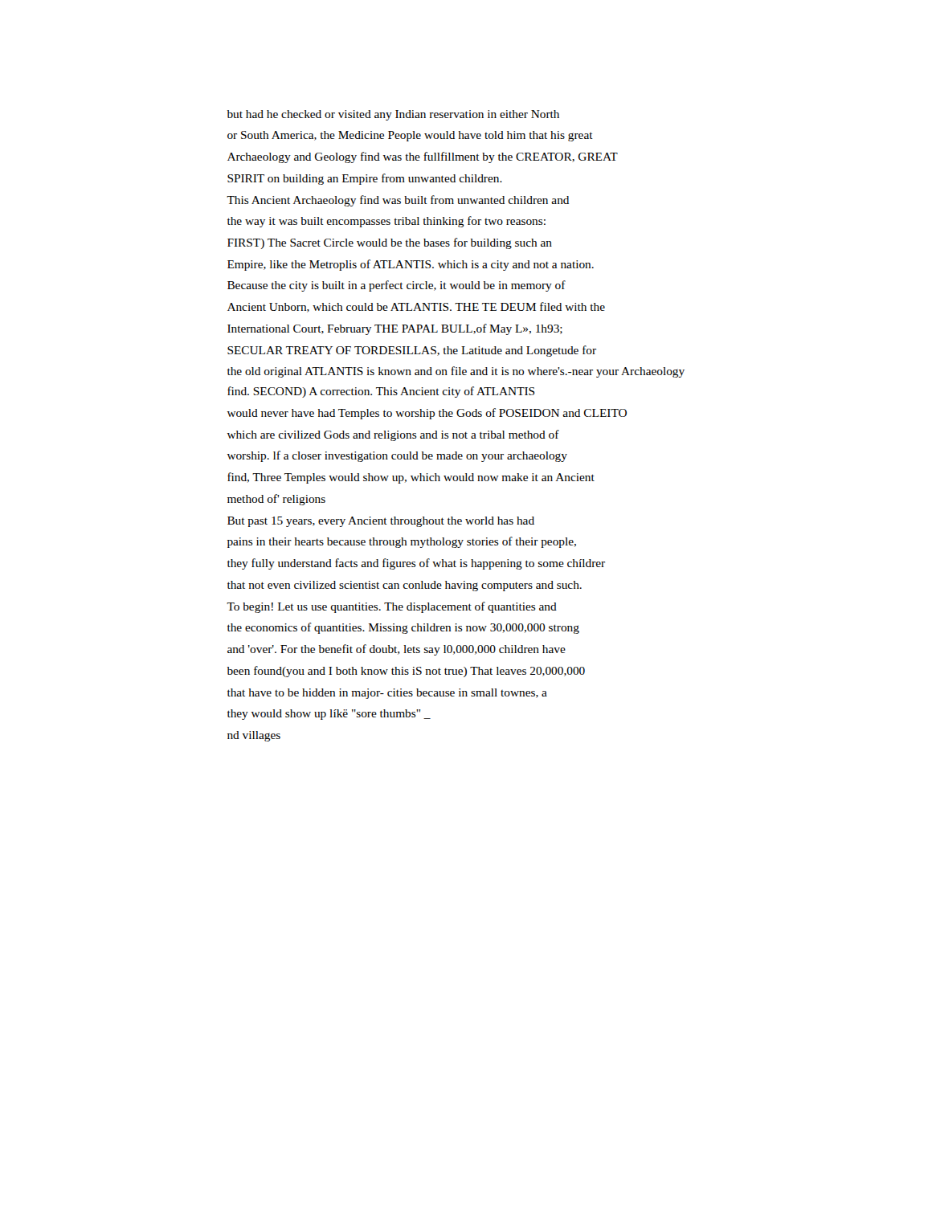but had he checked or visited any Indian reservation in either North
or South America, the Medicine People would have told him that his great
Archaeology and Geology find was the fullfillment by the CREATOR, GREAT
SPIRIT on building an Empire from unwanted children.
This Ancient Archaeology find was built from unwanted children and
the way it was built encompasses tribal thinking for two reasons:
FIRST) The Sacret Circle would be the bases for building such an
Empire, like the Metroplis of ATLANTIS. which is a city and not a nation.
Because the city is built in a perfect circle, it would be in memory of
Ancient Unborn, which could be ATLANTIS. THE TE DEUM filed with the
International Court, February THE PAPAL BULL,of May L», 1h93;
SECULAR TREATY OF TORDESILLAS, the Latitude and Longetude for
the old original ATLANTIS is known and on file and it is no where's.-near your Archaeology find. SECOND) A correction. This Ancient city of ATLANTIS
would never have had Temples to worship the Gods of POSEIDON and CLEITO
which are civilized Gods and religions and is not a tribal method of
worship. lf a closer investigation could be made on your archaeology
find, Three Temples would show up, which would now make it an Ancient
method of' religions
But past 15 years, every Ancient throughout the world has had
pains in their hearts because through mythology stories of their people,
they fully understand facts and figures of what is happening to some chíldrer
that not even civilized scientist can conlude having computers and such.
To begin! Let us use quantities. The displacement of quantities and
the economics of quantities. Missing children is now 30,000,000 strong
and 'over'. For the benefit of doubt, lets say l0,000,000 children have
been found(you and I both know this iS not true) That leaves 20,000,000
that have to be hidden in major- cities because in small townes, a
they would show up líkë "sore thumbs" _
nd villages